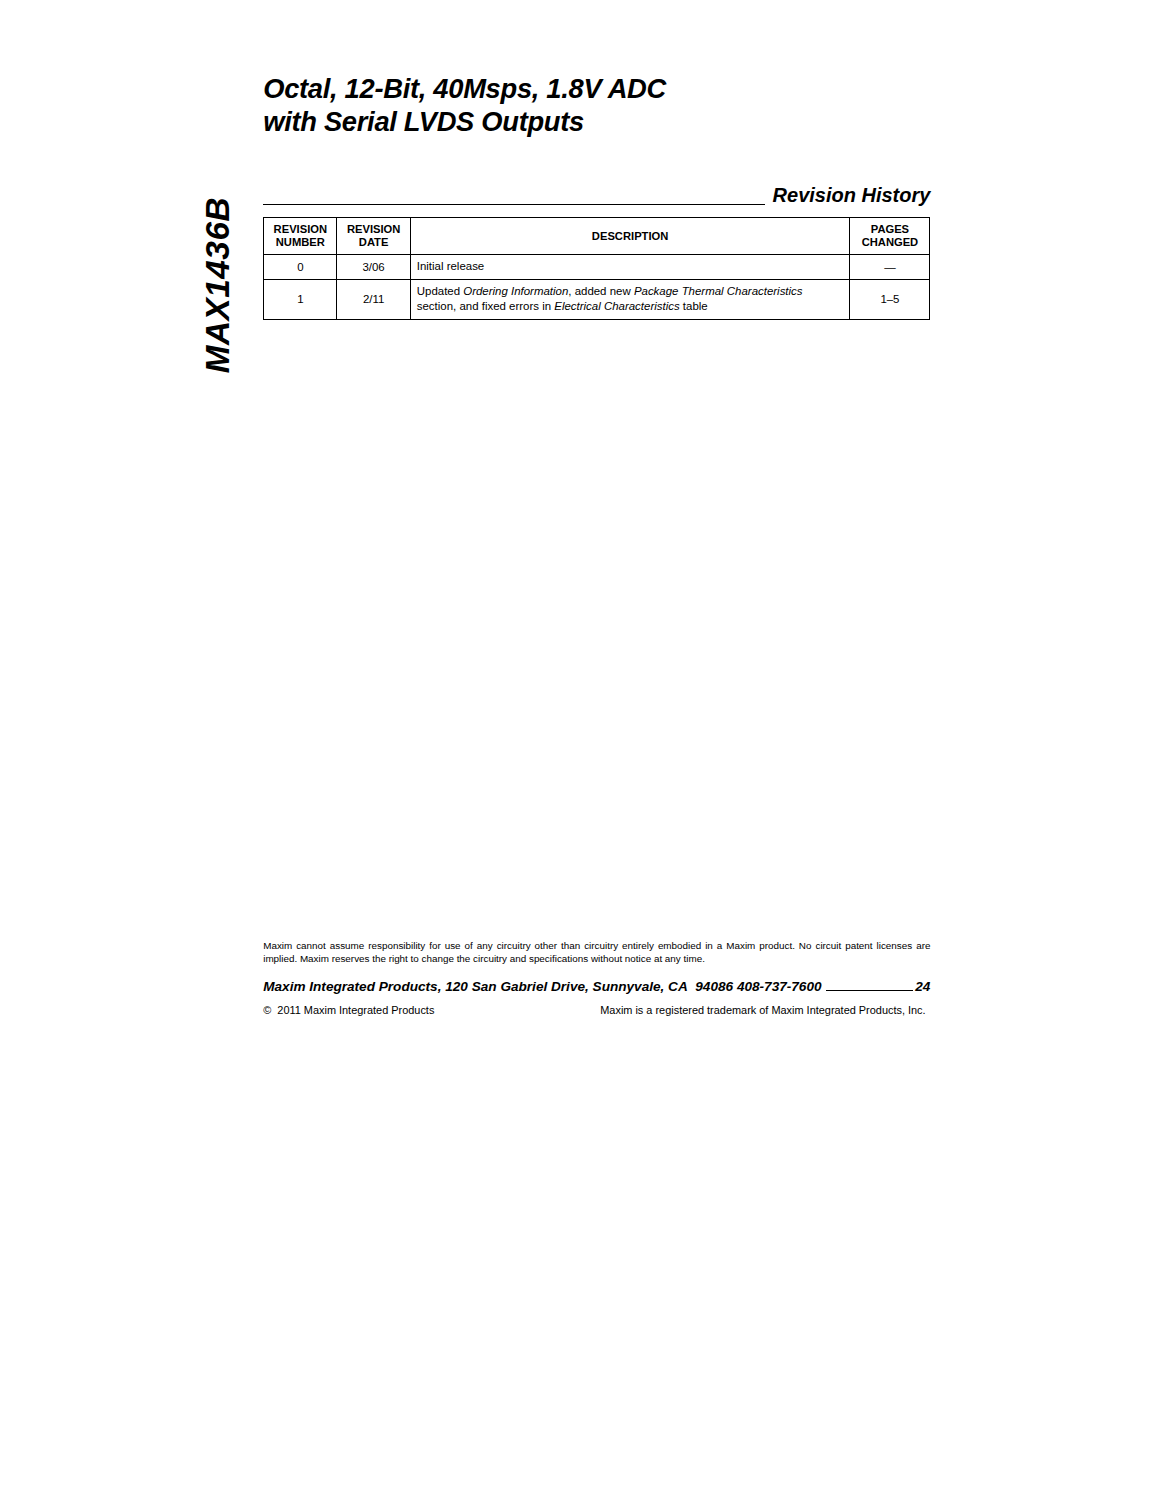MAX1436B
Octal, 12-Bit, 40Msps, 1.8V ADC
with Serial LVDS Outputs
Revision History
| REVISION NUMBER | REVISION DATE | DESCRIPTION | PAGES CHANGED |
| --- | --- | --- | --- |
| 0 | 3/06 | Initial release | — |
| 1 | 2/11 | Updated Ordering Information , added new Package Thermal Characteristics section, and fixed errors in Electrical Characteristics table | 1–5 |
Maxim cannot assume responsibility for use of any circuitry other than circuitry entirely embodied in a Maxim product. No circuit patent licenses are implied. Maxim reserves the right to change the circuitry and specifications without notice at any time.
Maxim Integrated Products, 120 San Gabriel Drive, Sunnyvale, CA 94086 408-737-7600 24
© 2011 Maxim Integrated Products
Maxim is a registered trademark of Maxim Integrated Products, Inc.